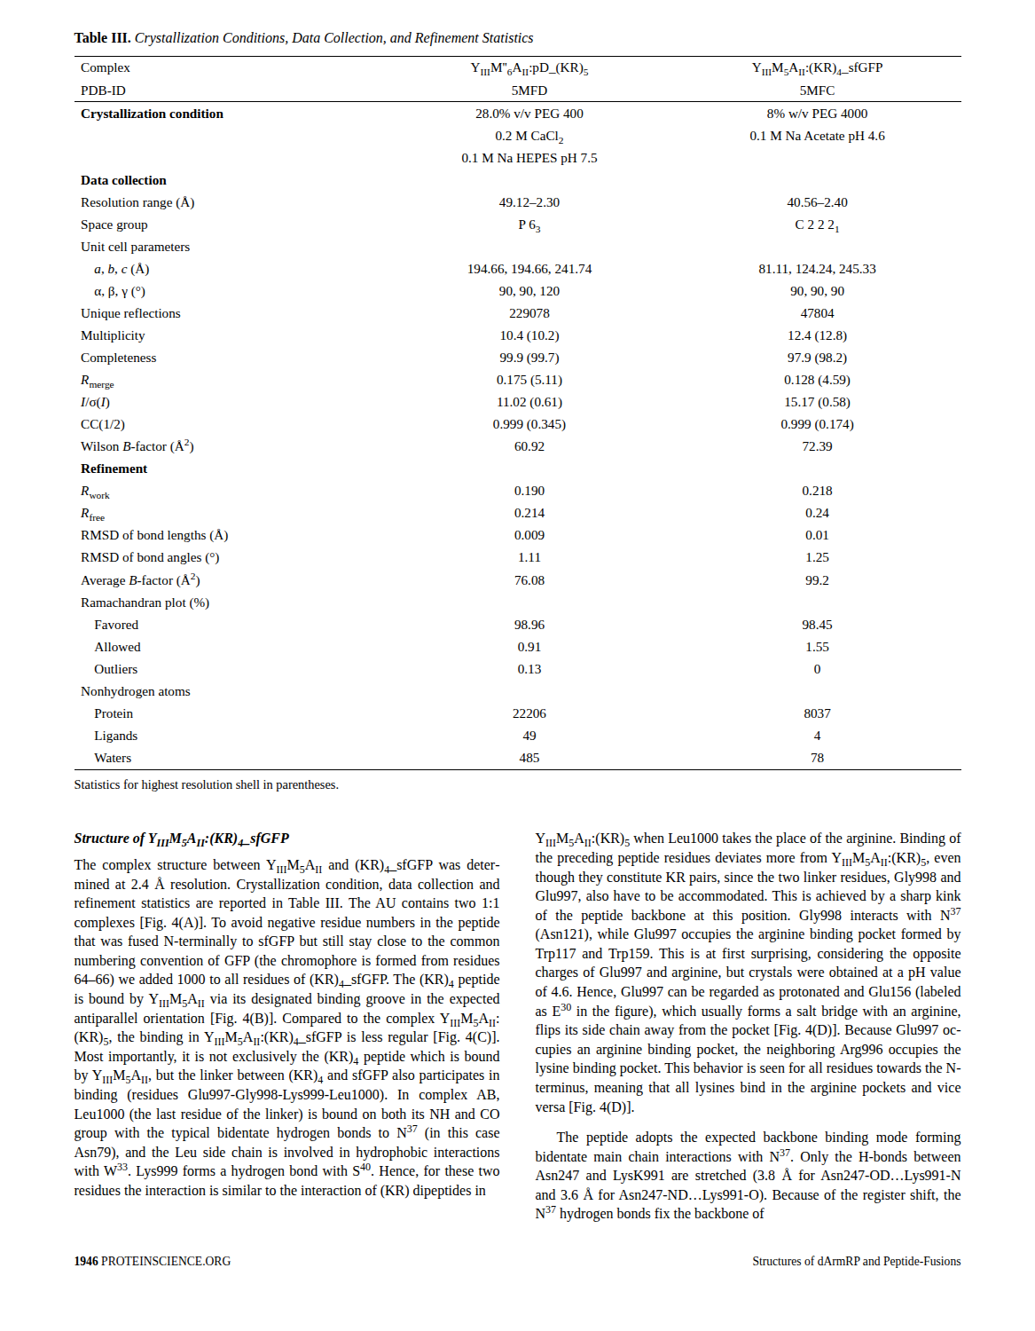Table III. Crystallization Conditions, Data Collection, and Refinement Statistics
| Complex | Y III M'' 6 A II :pD_(KR) 5 | Y III M 5 A II :(KR) 4 _sfGFP |
| --- | --- | --- |
| PDB-ID | 5MFD | 5MFC |
| Crystallization condition | 28.0% v/v PEG 400 | 8% w/v PEG 4000 |
| | 0.2 M CaCl 2 | 0.1 M Na Acetate pH 4.6 |
| | 0.1 M Na HEPES pH 7.5 | |
| Data collection | | |
| Resolution range (Å) | 49.12–2.30 | 40.56–2.40 |
| Space group | P 6 3 | C 2 2 2 1 |
| Unit cell parameters | | |
| a , b , c (Å) | 194.66, 194.66, 241.74 | 81.11, 124.24, 245.33 |
| α, β, γ (°) | 90, 90, 120 | 90, 90, 90 |
| Unique reflections | 229078 | 47804 |
| Multiplicity | 10.4 (10.2) | 12.4 (12.8) |
| Completeness | 99.9 (99.7) | 97.9 (98.2) |
| R merge | 0.175 (5.11) | 0.128 (4.59) |
| I /σ( I ) | 11.02 (0.61) | 15.17 (0.58) |
| CC(1/2) | 0.999 (0.345) | 0.999 (0.174) |
| Wilson B -factor (Å 2 ) | 60.92 | 72.39 |
| Refinement | | |
| R work | 0.190 | 0.218 |
| R free | 0.214 | 0.24 |
| RMSD of bond lengths (Å) | 0.009 | 0.01 |
| RMSD of bond angles (°) | 1.11 | 1.25 |
| Average B -factor (Å 2 ) | 76.08 | 99.2 |
| Ramachandran plot (%) | | |
| Favored | 98.96 | 98.45 |
| Allowed | 0.91 | 1.55 |
| Outliers | 0.13 | 0 |
| Nonhydrogen atoms | | |
| Protein | 22206 | 8037 |
| Ligands | 49 | 4 |
| Waters | 485 | 78 |
Statistics for highest resolution shell in parentheses.
Structure of YIIIM5AII:(KR)4_sfGFP
The complex structure between YIIIM5AII and (KR)4_sfGFP was determined at 2.4 Å resolution. Crystallization condition, data collection and refinement statistics are reported in Table III. The AU contains two 1:1 complexes [Fig. 4(A)]. To avoid negative residue numbers in the peptide that was fused N-terminally to sfGFP but still stay close to the common numbering convention of GFP (the chromophore is formed from residues 64–66) we added 1000 to all residues of (KR)4_sfGFP. The (KR)4 peptide is bound by YIIIM5AII via its designated binding groove in the expected antiparallel orientation [Fig. 4(B)]. Compared to the complex YIIIM5AII:(KR)5, the binding in YIIIM5AII:(KR)4_sfGFP is less regular [Fig. 4(C)]. Most importantly, it is not exclusively the (KR)4 peptide which is bound by YIIIM5AII, but the linker between (KR)4 and sfGFP also participates in binding (residues Glu997-Gly998-Lys999-Leu1000). In complex AB, Leu1000 (the last residue of the linker) is bound on both its NH and CO group with the typical bidentate hydrogen bonds to N37 (in this case Asn79), and the Leu side chain is involved in hydrophobic interactions with W33. Lys999 forms a hydrogen bond with S40. Hence, for these two residues the interaction is similar to the interaction of (KR) dipeptides in
YIIIM5AII:(KR)5 when Leu1000 takes the place of the arginine. Binding of the preceding peptide residues deviates more from YIIIM5AII:(KR)5, even though they constitute KR pairs, since the two linker residues, Gly998 and Glu997, also have to be accommodated. This is achieved by a sharp kink of the peptide backbone at this position. Gly998 interacts with N37 (Asn121), while Glu997 occupies the arginine binding pocket formed by Trp117 and Trp159. This is at first surprising, considering the opposite charges of Glu997 and arginine, but crystals were obtained at a pH value of 4.6. Hence, Glu997 can be regarded as protonated and Glu156 (labeled as E30 in the figure), which usually forms a salt bridge with an arginine, flips its side chain away from the pocket [Fig. 4(D)]. Because Glu997 occupies an arginine binding pocket, the neighboring Arg996 occupies the lysine binding pocket. This behavior is seen for all residues towards the N-terminus, meaning that all lysines bind in the arginine pockets and vice versa [Fig. 4(D)].
The peptide adopts the expected backbone binding mode forming bidentate main chain interactions with N37. Only the H-bonds between Asn247 and LysK991 are stretched (3.8 Å for Asn247-OD…Lys991-N and 3.6 Å for Asn247-ND…Lys991-O). Because of the register shift, the N37 hydrogen bonds fix the backbone of
1946 PROTEINSCIENCE.ORG
Structures of dArmRP and Peptide-Fusions